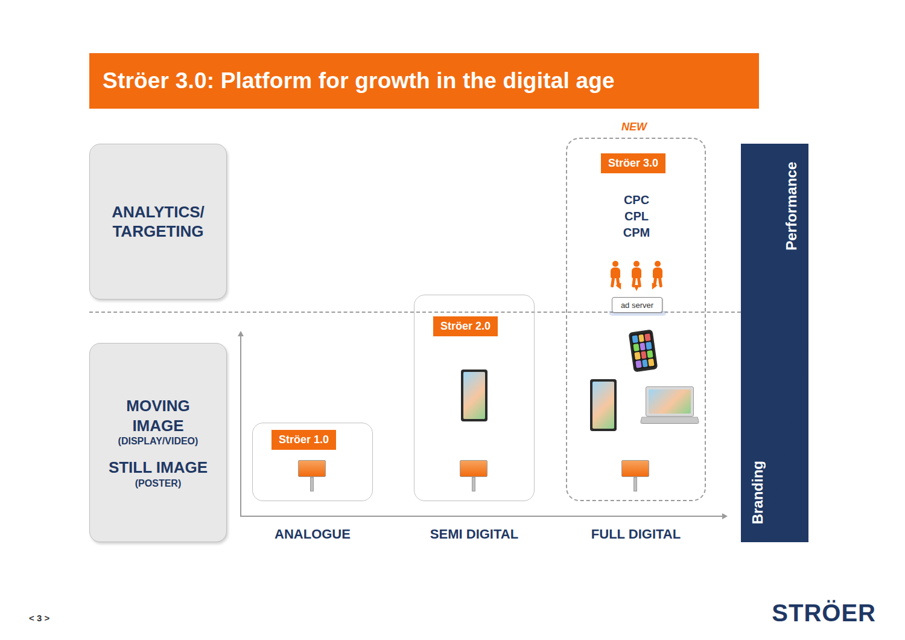Ströer 3.0: Platform for growth in the digital age
ANALYTICS/
TARGETING
MOVING
IMAGE
(DISPLAY/VIDEO)
STILL IMAGE
(POSTER)
NEW
Ströer 1.0
Ströer 2.0
Ströer 3.0
CPC
CPL
CPM
ad server
ANALOGUE
SEMI DIGITAL
FULL DIGITAL
Performance
Branding
< 3 >
STRÖER